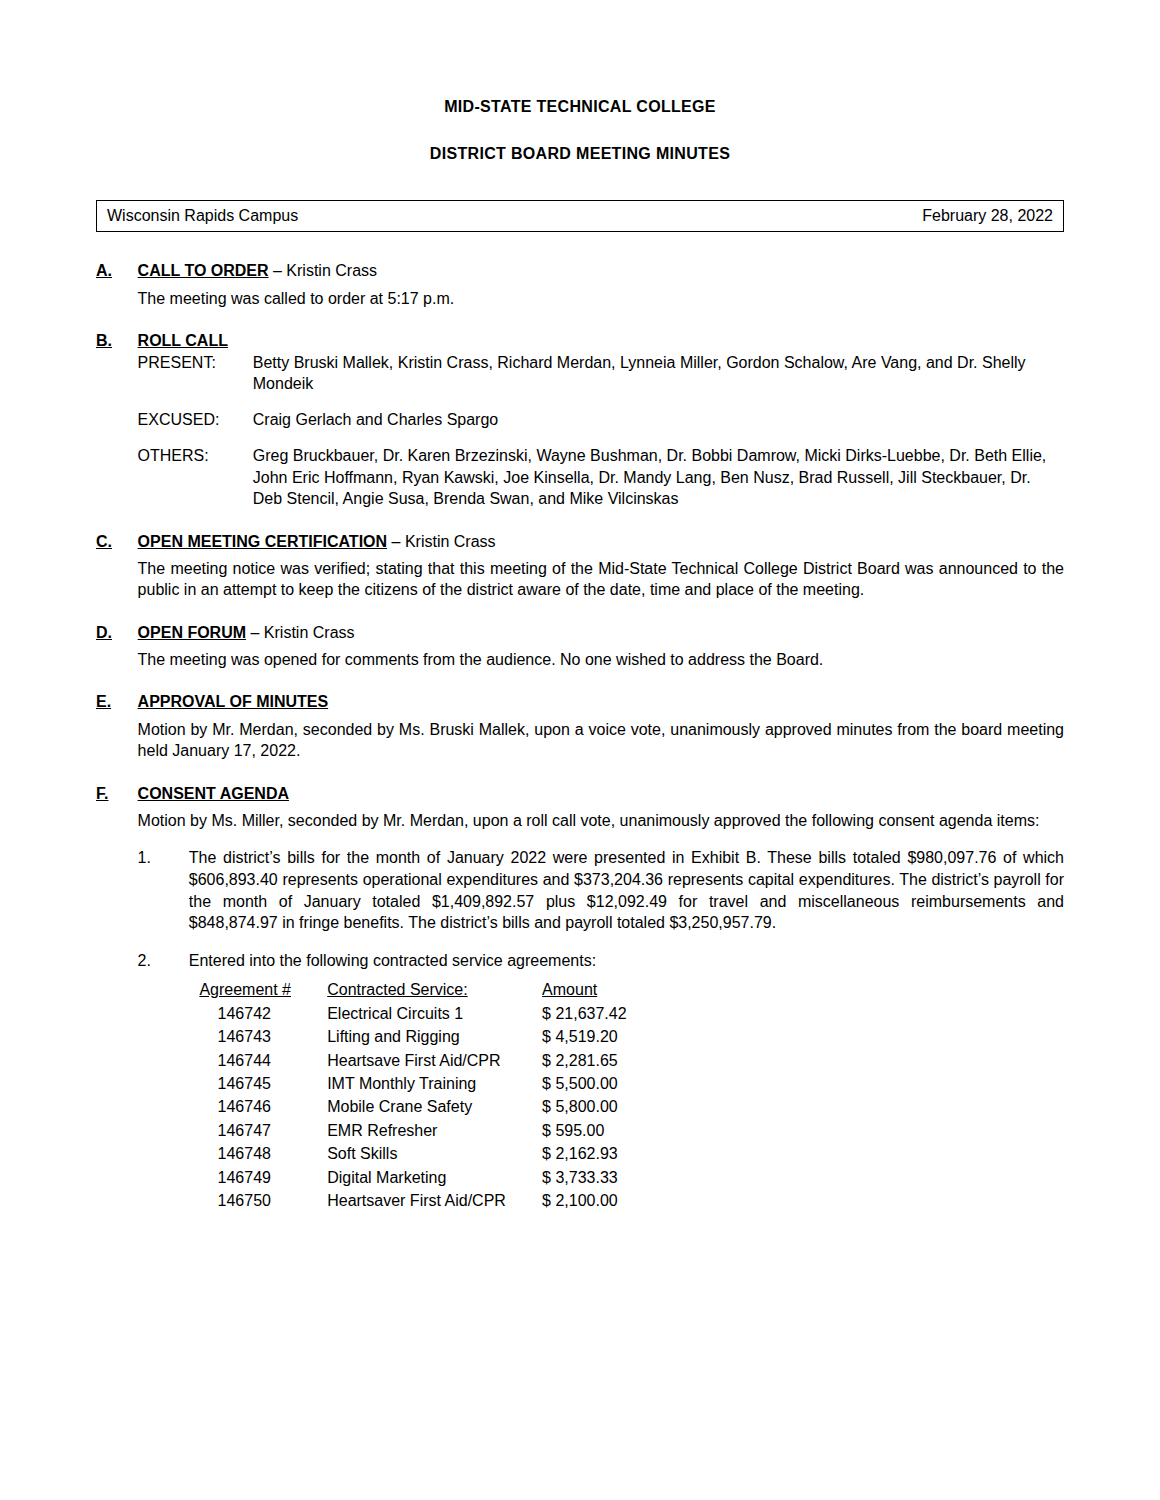MID-STATE TECHNICAL COLLEGE
DISTRICT BOARD MEETING MINUTES
Wisconsin Rapids Campus February 28, 2022
A. CALL TO ORDER – Kristin Crass
The meeting was called to order at 5:17 p.m.
B. ROLL CALL
PRESENT:
Betty Bruski Mallek, Kristin Crass, Richard Merdan, Lynneia Miller, Gordon Schalow, Are Vang, and Dr. Shelly Mondeik
EXCUSED:
Craig Gerlach and Charles Spargo
OTHERS:
Greg Bruckbauer, Dr. Karen Brzezinski, Wayne Bushman, Dr. Bobbi Damrow, Micki Dirks-Luebbe, Dr. Beth Ellie, John Eric Hoffmann, Ryan Kawski, Joe Kinsella, Dr. Mandy Lang, Ben Nusz, Brad Russell, Jill Steckbauer, Dr. Deb Stencil, Angie Susa, Brenda Swan, and Mike Vilcinskas
C. OPEN MEETING CERTIFICATION – Kristin Crass
The meeting notice was verified; stating that this meeting of the Mid-State Technical College District Board was announced to the public in an attempt to keep the citizens of the district aware of the date, time and place of the meeting.
D. OPEN FORUM – Kristin Crass
The meeting was opened for comments from the audience. No one wished to address the Board.
E. APPROVAL OF MINUTES
Motion by Mr. Merdan, seconded by Ms. Bruski Mallek, upon a voice vote, unanimously approved minutes from the board meeting held January 17, 2022.
F. CONSENT AGENDA
Motion by Ms. Miller, seconded by Mr. Merdan, upon a roll call vote, unanimously approved the following consent agenda items:
1.
The district’s bills for the month of January 2022 were presented in Exhibit B. These bills totaled $980,097.76 of which $606,893.40 represents operational expenditures and $373,204.36 represents capital expenditures. The district’s payroll for the month of January totaled $1,409,892.57 plus $12,092.49 for travel and miscellaneous reimbursements and $848,874.97 in fringe benefits. The district’s bills and payroll totaled $3,250,957.79.
2.
Entered into the following contracted service agreements:
| Agreement # | Contracted Service: | Amount |
| --- | --- | --- |
| 146742 | Electrical Circuits 1 | $ 21,637.42 |
| 146743 | Lifting and Rigging | $ 4,519.20 |
| 146744 | Heartsave First Aid/CPR | $ 2,281.65 |
| 146745 | IMT Monthly Training | $ 5,500.00 |
| 146746 | Mobile Crane Safety | $ 5,800.00 |
| 146747 | EMR Refresher | $ 595.00 |
| 146748 | Soft Skills | $ 2,162.93 |
| 146749 | Digital Marketing | $ 3,733.33 |
| 146750 | Heartsaver First Aid/CPR | $ 2,100.00 |